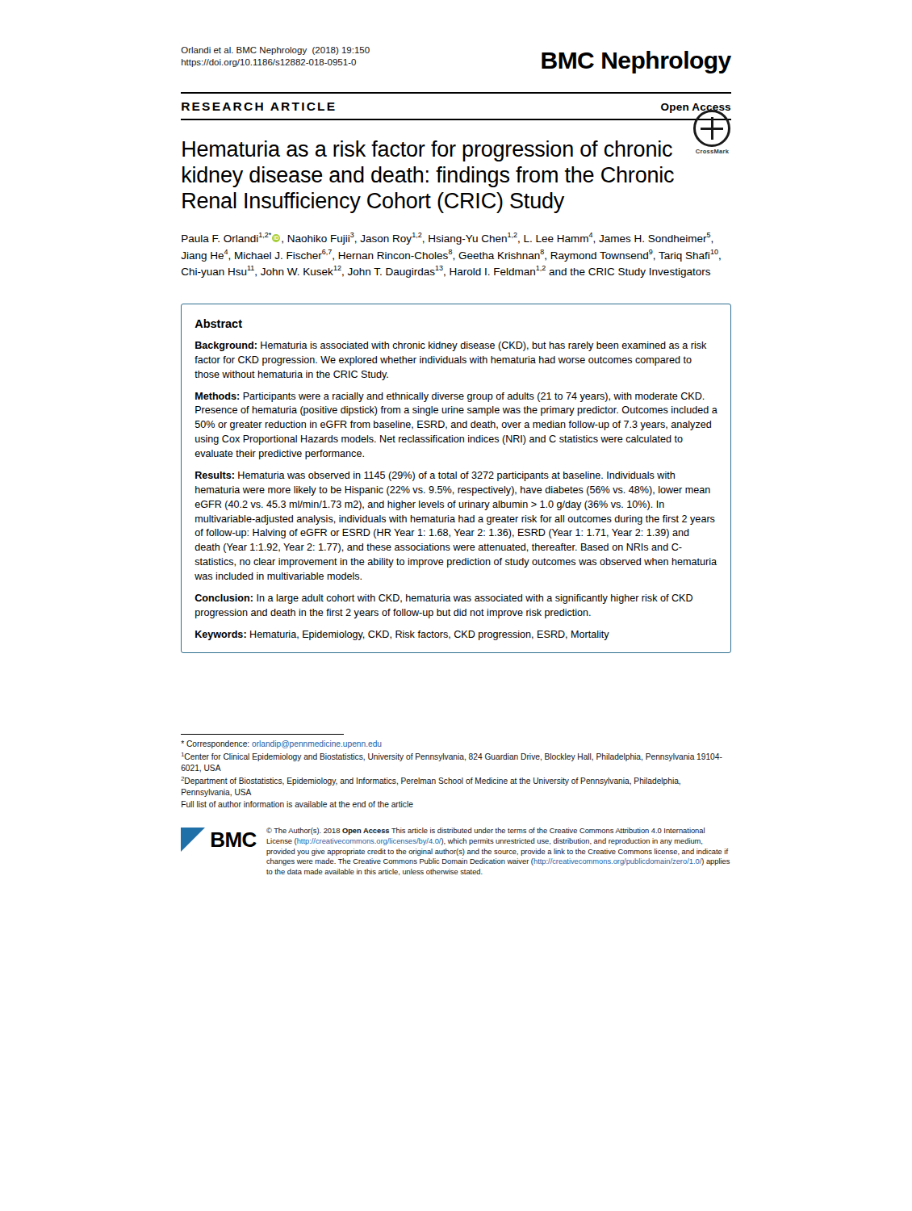Orlandi et al. BMC Nephrology (2018) 19:150
https://doi.org/10.1186/s12882-018-0951-0
BMC Nephrology
Research Article
Open Access
CrossMark
Hematuria as a risk factor for progression of chronic kidney disease and death: findings from the Chronic Renal Insufficiency Cohort (CRIC) Study
Paula F. Orlandi1,2* , Naohiko Fujii3, Jason Roy1,2, Hsiang-Yu Chen1,2, L. Lee Hamm4, James H. Sondheimer5, Jiang He4, Michael J. Fischer6,7, Hernan Rincon-Choles8, Geetha Krishnan8, Raymond Townsend9, Tariq Shafi10, Chi-yuan Hsu11, John W. Kusek12, John T. Daugirdas13, Harold I. Feldman1,2 and the CRIC Study Investigators
Abstract
Background: Hematuria is associated with chronic kidney disease (CKD), but has rarely been examined as a risk factor for CKD progression. We explored whether individuals with hematuria had worse outcomes compared to those without hematuria in the CRIC Study.
Methods: Participants were a racially and ethnically diverse group of adults (21 to 74 years), with moderate CKD. Presence of hematuria (positive dipstick) from a single urine sample was the primary predictor. Outcomes included a 50% or greater reduction in eGFR from baseline, ESRD, and death, over a median follow-up of 7.3 years, analyzed using Cox Proportional Hazards models. Net reclassification indices (NRI) and C statistics were calculated to evaluate their predictive performance.
Results: Hematuria was observed in 1145 (29%) of a total of 3272 participants at baseline. Individuals with hematuria were more likely to be Hispanic (22% vs. 9.5%, respectively), have diabetes (56% vs. 48%), lower mean eGFR (40.2 vs. 45.3 ml/min/1.73 m2), and higher levels of urinary albumin > 1.0 g/day (36% vs. 10%). In multivariable-adjusted analysis, individuals with hematuria had a greater risk for all outcomes during the first 2 years of follow-up: Halving of eGFR or ESRD (HR Year 1: 1.68, Year 2: 1.36), ESRD (Year 1: 1.71, Year 2: 1.39) and death (Year 1:1.92, Year 2: 1.77), and these associations were attenuated, thereafter. Based on NRIs and C-statistics, no clear improvement in the ability to improve prediction of study outcomes was observed when hematuria was included in multivariable models.
Conclusion: In a large adult cohort with CKD, hematuria was associated with a significantly higher risk of CKD progression and death in the first 2 years of follow-up but did not improve risk prediction.
Keywords: Hematuria, Epidemiology, CKD, Risk factors, CKD progression, ESRD, Mortality
* Correspondence: orlandip@pennmedicine.upenn.edu
1Center for Clinical Epidemiology and Biostatistics, University of Pennsylvania, 824 Guardian Drive, Blockley Hall, Philadelphia, Pennsylvania 19104-6021, USA
2Department of Biostatistics, Epidemiology, and Informatics, Perelman School of Medicine at the University of Pennsylvania, Philadelphia, Pennsylvania, USA
Full list of author information is available at the end of the article
BMC
© The Author(s). 2018 Open Access This article is distributed under the terms of the Creative Commons Attribution 4.0 International License (http://creativecommons.org/licenses/by/4.0/), which permits unrestricted use, distribution, and reproduction in any medium, provided you give appropriate credit to the original author(s) and the source, provide a link to the Creative Commons license, and indicate if changes were made. The Creative Commons Public Domain Dedication waiver (http://creativecommons.org/publicdomain/zero/1.0/) applies to the data made available in this article, unless otherwise stated.